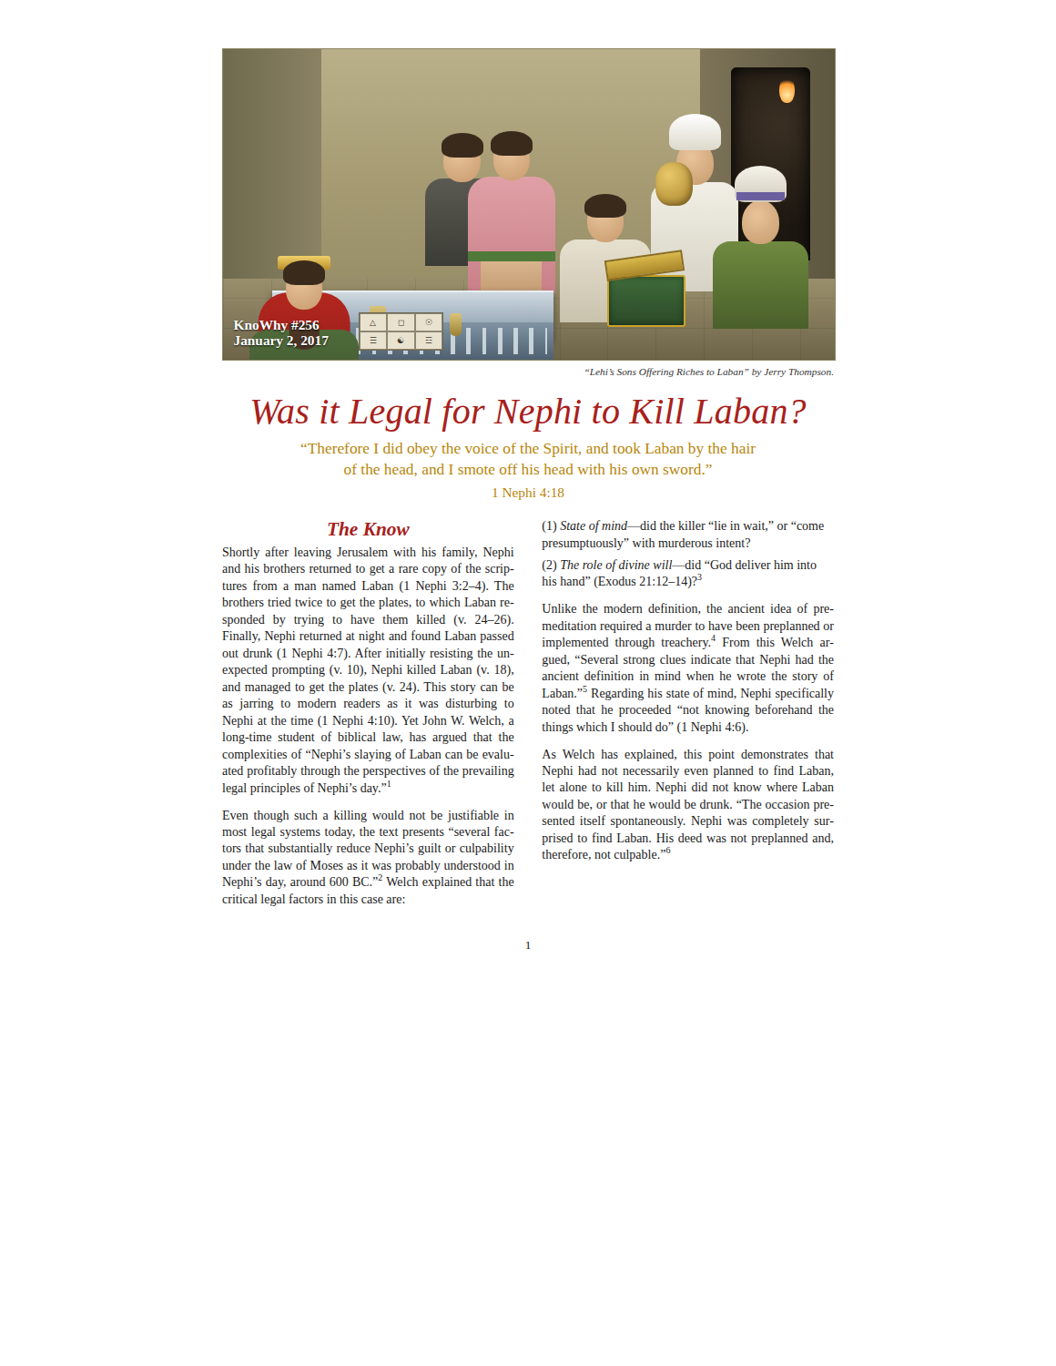KnoWhy #256
January 2, 2017
△◻☉ ☰☯☲
“Lehi’s Sons Offering Riches to Laban” by Jerry Thompson.
Was it Legal for Nephi to Kill Laban?
“Therefore I did obey the voice of the Spirit, and took Laban by the hair
of the head, and I smote off his head with his own sword.” 1 Nephi 4:18
The Know
Shortly after leaving Jerusalem with his family, Nephi and his brothers returned to get a rare copy of the scriptures from a man named Laban (1 Nephi 3:2–4). The brothers tried twice to get the plates, to which Laban responded by trying to have them killed (v. 24–26). Finally, Nephi returned at night and found Laban passed out drunk (1 Nephi 4:7). After initially resisting the unexpected prompting (v. 10), Nephi killed Laban (v. 18), and managed to get the plates (v. 24). This story can be as jarring to modern readers as it was disturbing to Nephi at the time (1 Nephi 4:10). Yet John W. Welch, a long-time student of biblical law, has argued that the complexities of “Nephi’s slaying of Laban can be evaluated profitably through the perspectives of the prevailing legal principles of Nephi’s day.”1
Even though such a killing would not be justifiable in most legal systems today, the text presents “several factors that substantially reduce Nephi’s guilt or culpability under the law of Moses as it was probably understood in Nephi’s day, around 600 BC.”2 Welch explained that the critical legal factors in this case are:
(1) State of mind—did the killer “lie in wait,” or “come presumptuously” with murderous intent?
(2) The role of divine will—did “God deliver him into his hand” (Exodus 21:12–14)?3
Unlike the modern definition, the ancient idea of premeditation required a murder to have been preplanned or implemented through treachery.4 From this Welch argued, “Several strong clues indicate that Nephi had the ancient definition in mind when he wrote the story of Laban.”5 Regarding his state of mind, Nephi specifically noted that he proceeded “not knowing beforehand the things which I should do” (1 Nephi 4:6).
As Welch has explained, this point demonstrates that Nephi had not necessarily even planned to find Laban, let alone to kill him. Nephi did not know where Laban would be, or that he would be drunk. “The occasion presented itself spontaneously. Nephi was completely surprised to find Laban. His deed was not preplanned and, therefore, not culpable.”6
1